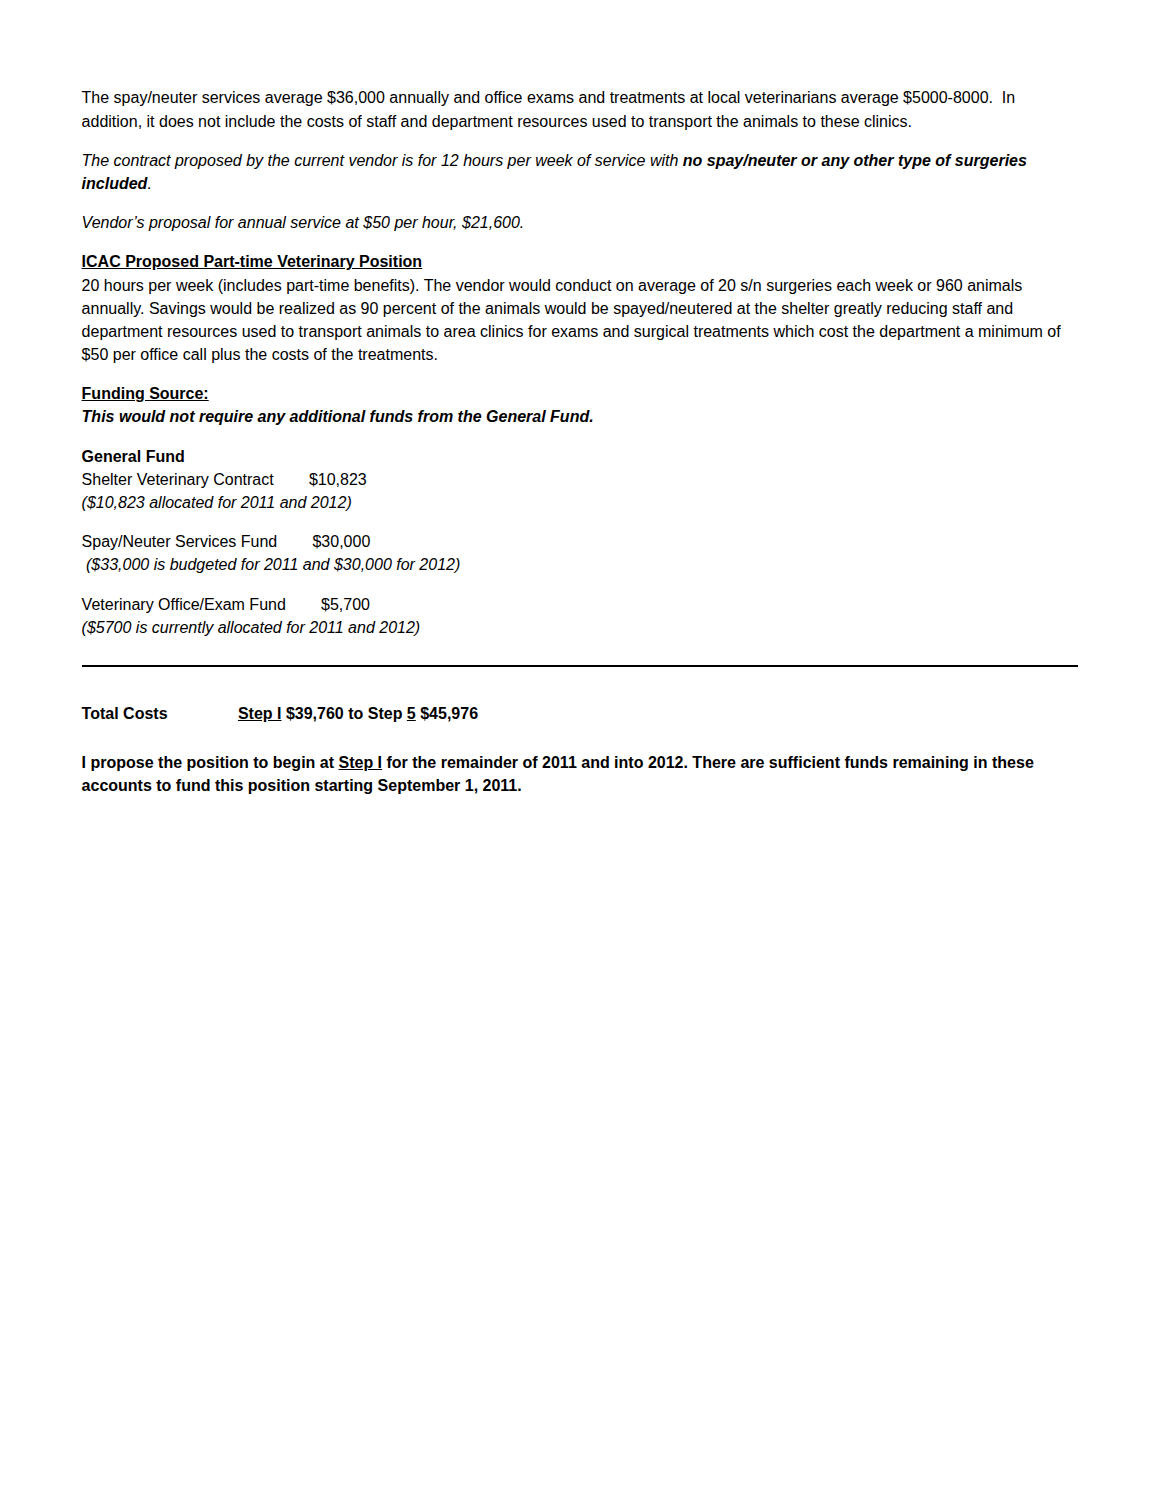The spay/neuter services average $36,000 annually and office exams and treatments at local veterinarians average $5000-8000. In addition, it does not include the costs of staff and department resources used to transport the animals to these clinics.
The contract proposed by the current vendor is for 12 hours per week of service with no spay/neuter or any other type of surgeries included.
Vendor’s proposal for annual service at $50 per hour, $21,600.
ICAC Proposed Part-time Veterinary Position
20 hours per week (includes part-time benefits). The vendor would conduct on average of 20 s/n surgeries each week or 960 animals annually. Savings would be realized as 90 percent of the animals would be spayed/neutered at the shelter greatly reducing staff and department resources used to transport animals to area clinics for exams and surgical treatments which cost the department a minimum of $50 per office call plus the costs of the treatments.
Funding Source:
This would not require any additional funds from the General Fund.
General Fund
Shelter Veterinary Contract $10,823
($10,823 allocated for 2011 and 2012)
Spay/Neuter Services Fund $30,000
($33,000 is budgeted for 2011 and $30,000 for 2012)
Veterinary Office/Exam Fund $5,700
($5700 is currently allocated for 2011 and 2012)
Total Costs Step I $39,760 to Step 5 $45,976
I propose the position to begin at Step I for the remainder of 2011 and into 2012. There are sufficient funds remaining in these accounts to fund this position starting September 1, 2011.